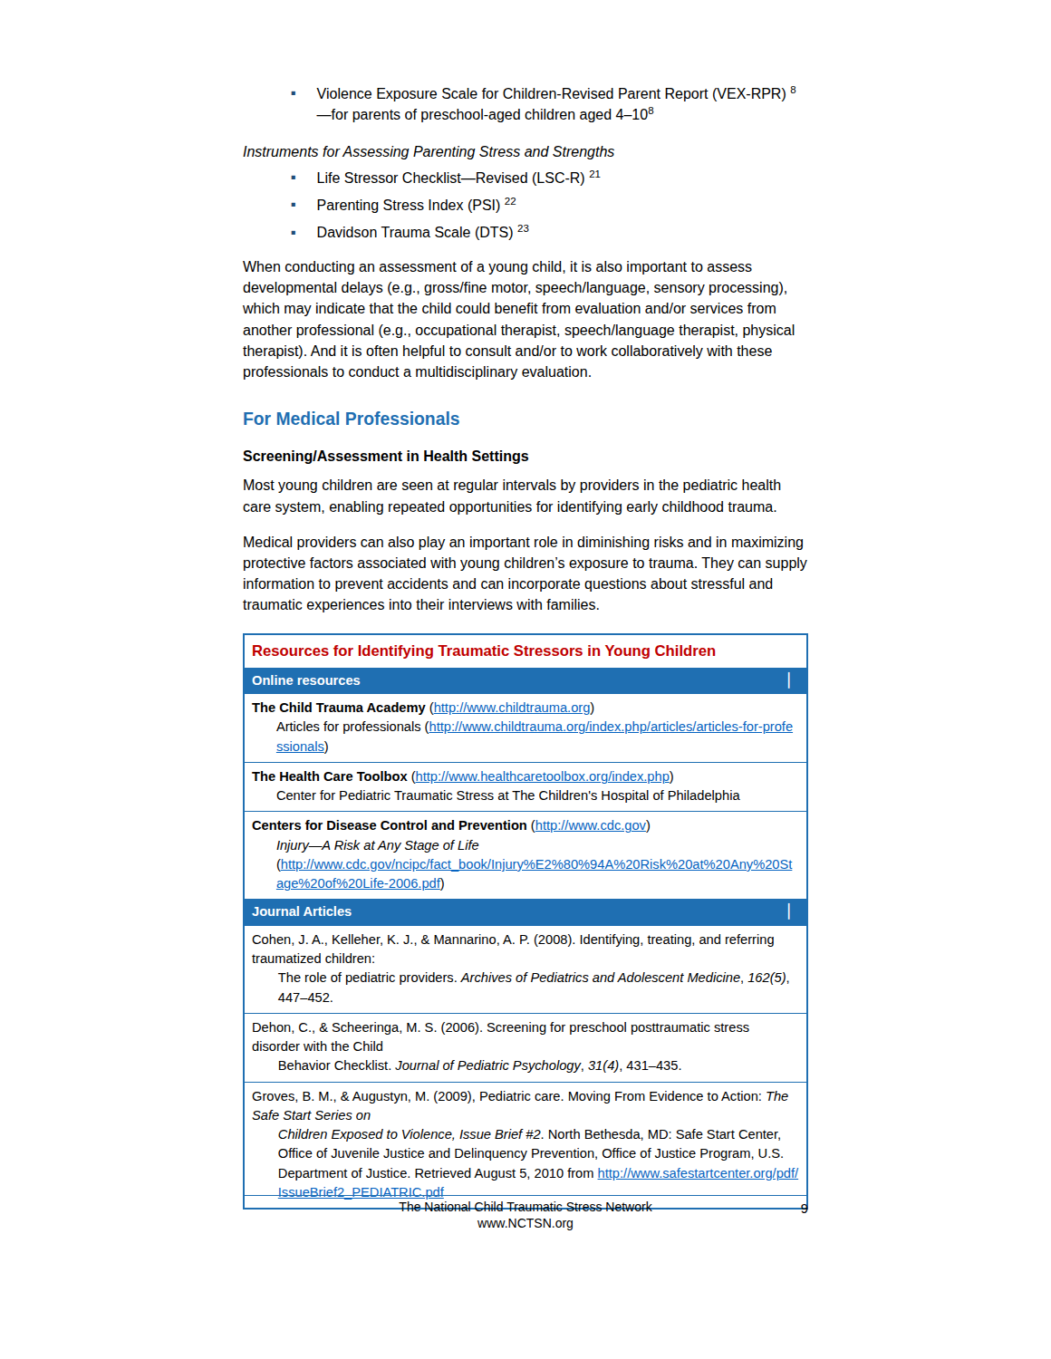Violence Exposure Scale for Children-Revised Parent Report (VEX-RPR) 8—for parents of preschool-aged children aged 4–108
Instruments for Assessing Parenting Stress and Strengths
Life Stressor Checklist—Revised (LSC-R) 21
Parenting Stress Index (PSI) 22
Davidson Trauma Scale (DTS) 23
When conducting an assessment of a young child, it is also important to assess developmental delays (e.g., gross/fine motor, speech/language, sensory processing), which may indicate that the child could benefit from evaluation and/or services from another professional (e.g., occupational therapist, speech/language therapist, physical therapist). And it is often helpful to consult and/or to work collaboratively with these professionals to conduct a multidisciplinary evaluation.
For Medical Professionals
Screening/Assessment in Health Settings
Most young children are seen at regular intervals by providers in the pediatric health care system, enabling repeated opportunities for identifying early childhood trauma.
Medical providers can also play an important role in diminishing risks and in maximizing protective factors associated with young children’s exposure to trauma. They can supply information to prevent accidents and can incorporate questions about stressful and traumatic experiences into their interviews with families.
| Resources for Identifying Traumatic Stressors in Young Children |
| Online resources ▏ |
| The Child Trauma Academy ( http://www.childtrauma.org ) Articles for professionals ( http://www.childtrauma.org/index.php/articles/articles-for-professionals ) |
| The Health Care Toolbox ( http://www.healthcaretoolbox.org/index.php ) Center for Pediatric Traumatic Stress at The Children's Hospital of Philadelphia |
| Centers for Disease Control and Prevention ( http://www.cdc.gov ) Injury—A Risk at Any Stage of Life ( http://www.cdc.gov/ncipc/fact_book/Injury%E2%80%94A%20Risk%20at%20Any%20Stage%20of%20Life-2006.pdf ) |
| Journal Articles ▏ |
| Cohen, J. A., Kelleher, K. J., & Mannarino, A. P. (2008). Identifying, treating, and referring traumatized children: The role of pediatric providers. Archives of Pediatrics and Adolescent Medicine , 162(5) , 447–452. |
| Dehon, C., & Scheeringa, M. S. (2006). Screening for preschool posttraumatic stress disorder with the Child Behavior Checklist. Journal of Pediatric Psychology , 31(4) , 431–435. |
| Groves, B. M., & Augustyn, M. (2009), Pediatric care. Moving From Evidence to Action: The Safe Start Series on Children Exposed to Violence, Issue Brief #2 . North Bethesda, MD: Safe Start Center, Office of Juvenile Justice and Delinquency Prevention, Office of Justice Program, U.S. Department of Justice. Retrieved August 5, 2010 from http://www.safestartcenter.org/pdf/IssueBrief2_PEDIATRIC.pdf |
The National Child Traumatic Stress Network
www.NCTSN.org
9